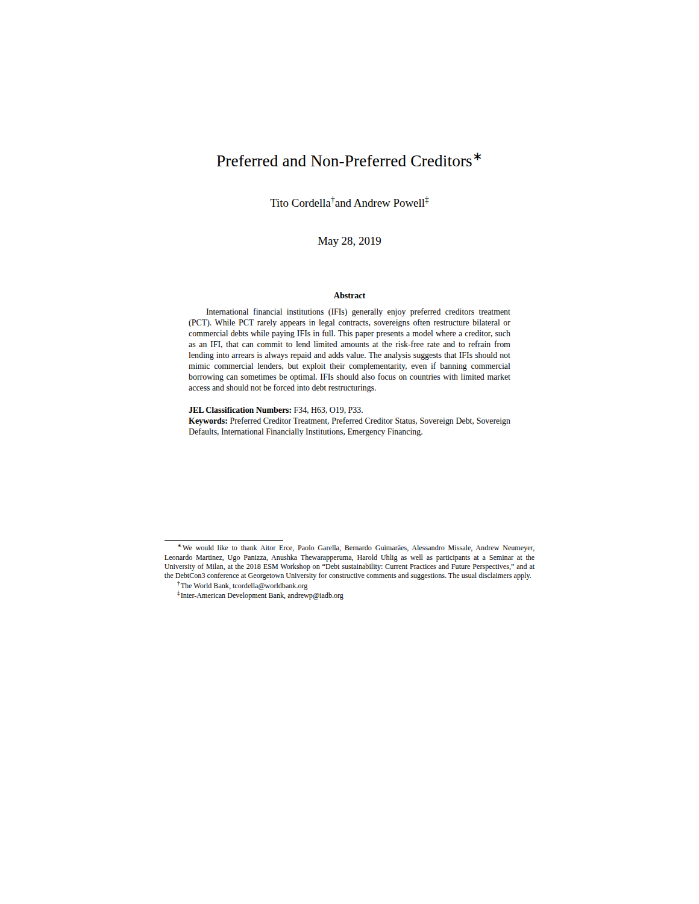Preferred and Non-Preferred Creditors∗
Tito Cordella†and Andrew Powell‡
May 28, 2019
Abstract
International financial institutions (IFIs) generally enjoy preferred creditors treatment (PCT). While PCT rarely appears in legal contracts, sovereigns often restructure bilateral or commercial debts while paying IFIs in full. This paper presents a model where a creditor, such as an IFI, that can commit to lend limited amounts at the risk-free rate and to refrain from lending into arrears is always repaid and adds value. The analysis suggests that IFIs should not mimic commercial lenders, but exploit their complementarity, even if banning commercial borrowing can sometimes be optimal. IFIs should also focus on countries with limited market access and should not be forced into debt restructurings.
JEL Classification Numbers: F34, H63, O19, P33.
Keywords: Preferred Creditor Treatment, Preferred Creditor Status, Sovereign Debt, Sovereign Defaults, International Financially Institutions, Emergency Financing.
∗We would like to thank Aitor Erce, Paolo Garella, Bernardo Guimarāes, Alessandro Missale, Andrew Neumeyer, Leonardo Martinez, Ugo Panizza, Anushka Thewarapperuma, Harold Uhlig as well as participants at a Seminar at the University of Milan, at the 2018 ESM Workshop on “Debt sustainability: Current Practices and Future Perspectives,” and at the DebtCon3 conference at Georgetown University for constructive comments and suggestions. The usual disclaimers apply.
†The World Bank, tcordella@worldbank.org
‡Inter-American Development Bank, andrewp@iadb.org